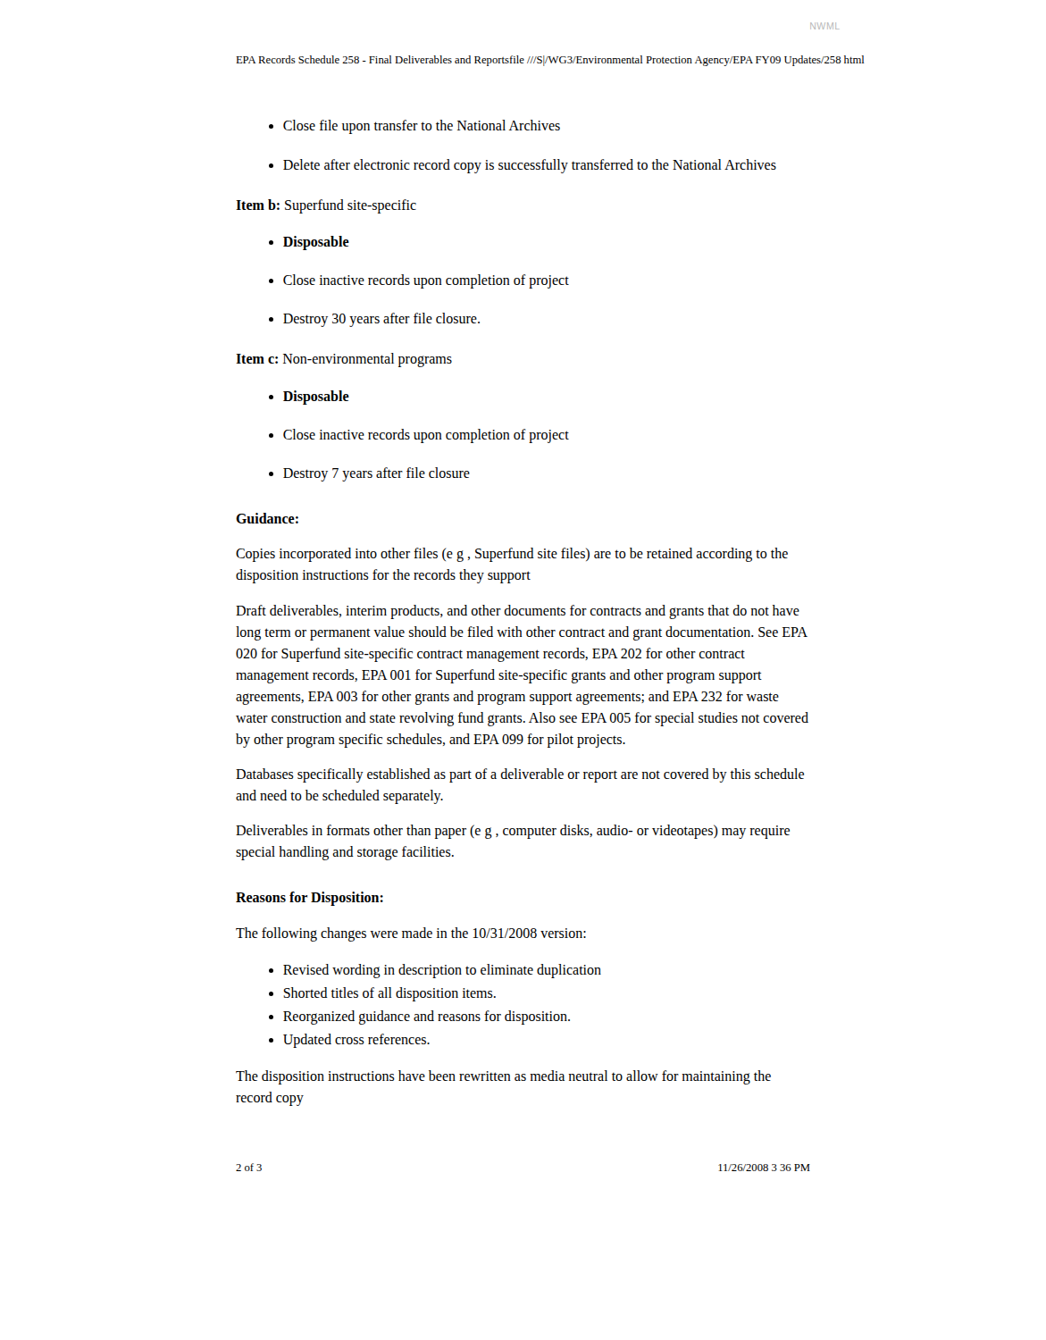NWML
EPA Records Schedule 258 - Final Deliverables and Reports
file ///S|/WG3/Environmental Protection Agency/EPA FY09 Updates/258 html
Close file upon transfer to the National Archives
Delete after electronic record copy is successfully transferred to the National Archives
Item b: Superfund site-specific
Disposable
Close inactive records upon completion of project
Destroy 30 years after file closure.
Item c: Non-environmental programs
Disposable
Close inactive records upon completion of project
Destroy 7 years after file closure
Guidance:
Copies incorporated into other files (e g , Superfund site files) are to be retained according to the disposition instructions for the records they support
Draft deliverables, interim products, and other documents for contracts and grants that do not have long term or permanent value should be filed with other contract and grant documentation. See EPA 020 for Superfund site-specific contract management records, EPA 202 for other contract management records, EPA 001 for Superfund site-specific grants and other program support agreements, EPA 003 for other grants and program support agreements; and EPA 232 for waste water construction and state revolving fund grants. Also see EPA 005 for special studies not covered by other program specific schedules, and EPA 099 for pilot projects.
Databases specifically established as part of a deliverable or report are not covered by this schedule and need to be scheduled separately.
Deliverables in formats other than paper (e g , computer disks, audio- or videotapes) may require special handling and storage facilities.
Reasons for Disposition:
The following changes were made in the 10/31/2008 version:
Revised wording in description to eliminate duplication
Shorted titles of all disposition items.
Reorganized guidance and reasons for disposition.
Updated cross references.
The disposition instructions have been rewritten as media neutral to allow for maintaining the record copy
2 of 3
11/26/2008 3 36 PM